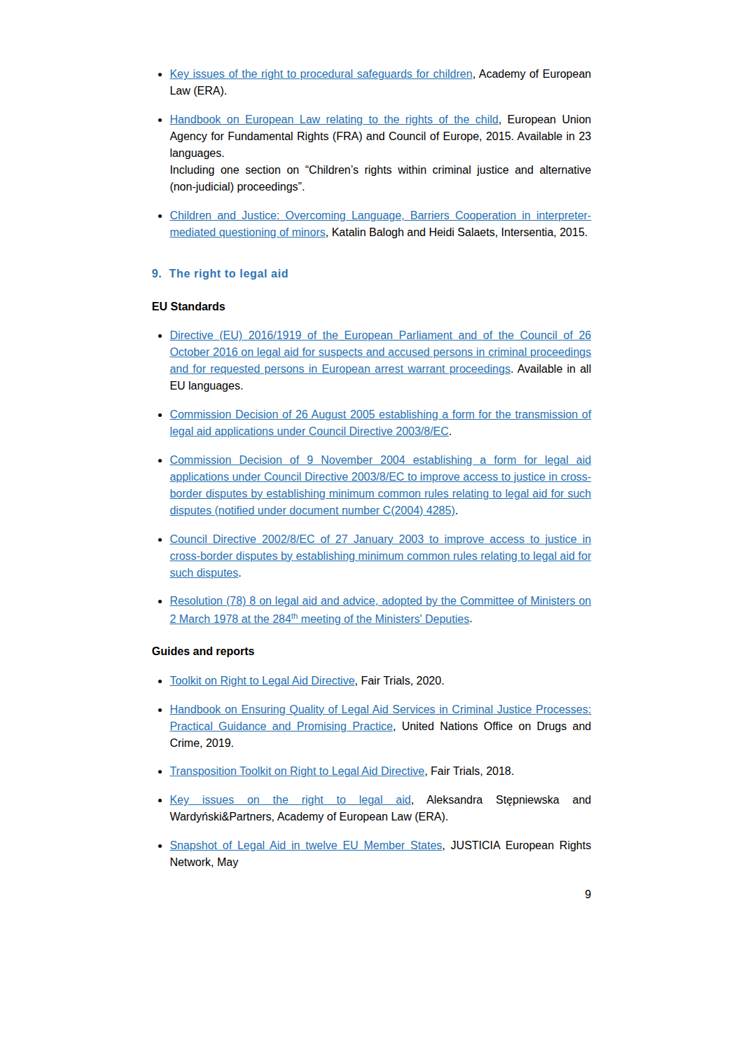Key issues of the right to procedural safeguards for children, Academy of European Law (ERA).
Handbook on European Law relating to the rights of the child, European Union Agency for Fundamental Rights (FRA) and Council of Europe, 2015. Available in 23 languages.
Including one section on “Children’s rights within criminal justice and alternative (non-judicial) proceedings”.
Children and Justice: Overcoming Language, Barriers Cooperation in interpreter-mediated questioning of minors, Katalin Balogh and Heidi Salaets, Intersentia, 2015.
9. The right to legal aid
EU Standards
Directive (EU) 2016/1919 of the European Parliament and of the Council of 26 October 2016 on legal aid for suspects and accused persons in criminal proceedings and for requested persons in European arrest warrant proceedings. Available in all EU languages.
Commission Decision of 26 August 2005 establishing a form for the transmission of legal aid applications under Council Directive 2003/8/EC.
Commission Decision of 9 November 2004 establishing a form for legal aid applications under Council Directive 2003/8/EC to improve access to justice in cross-border disputes by establishing minimum common rules relating to legal aid for such disputes (notified under document number C(2004) 4285).
Council Directive 2002/8/EC of 27 January 2003 to improve access to justice in cross-border disputes by establishing minimum common rules relating to legal aid for such disputes.
Resolution (78) 8 on legal aid and advice, adopted by the Committee of Ministers on 2 March 1978 at the 284th meeting of the Ministers' Deputies.
Guides and reports
Toolkit on Right to Legal Aid Directive, Fair Trials, 2020.
Handbook on Ensuring Quality of Legal Aid Services in Criminal Justice Processes: Practical Guidance and Promising Practice, United Nations Office on Drugs and Crime, 2019.
Transposition Toolkit on Right to Legal Aid Directive, Fair Trials, 2018.
Key issues on the right to legal aid, Aleksandra Stępniewska and Wardyński&Partners, Academy of European Law (ERA).
Snapshot of Legal Aid in twelve EU Member States, JUSTICIA European Rights Network, May
9